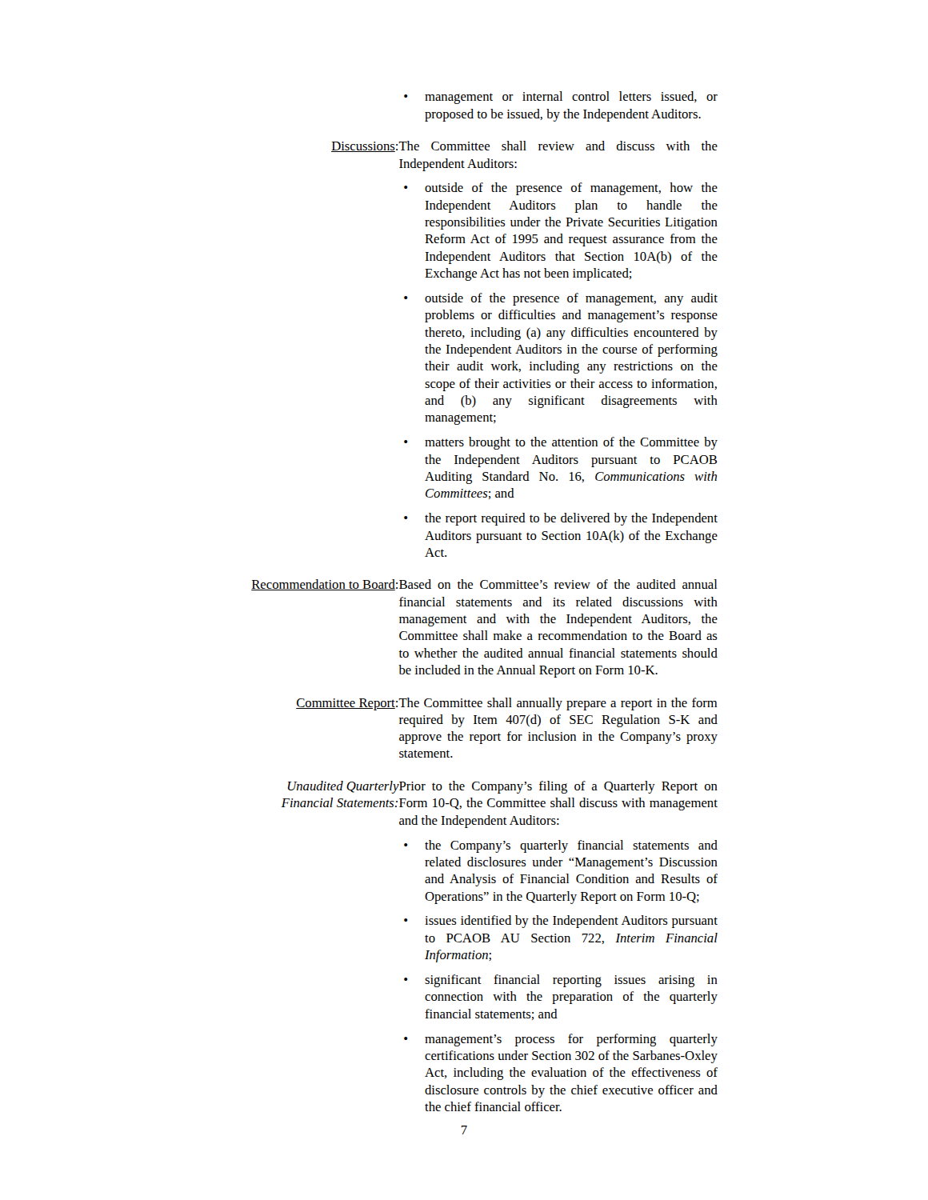| | management or internal control letters issued, or proposed to be issued, by the Independent Auditors. |
| Discussions : | The Committee shall review and discuss with the Independent Auditors: outside of the presence of management, how the Independent Auditors plan to handle the responsibilities under the Private Securities Litigation Reform Act of 1995 and request assurance from the Independent Auditors that Section 10A(b) of the Exchange Act has not been implicated; outside of the presence of management, any audit problems or difficulties and management’s response thereto, including (a) any difficulties encountered by the Independent Auditors in the course of performing their audit work, including any restrictions on the scope of their activities or their access to information, and (b) any significant disagreements with management; matters brought to the attention of the Committee by the Independent Auditors pursuant to PCAOB Auditing Standard No. 16, Communications with Committees ; and the report required to be delivered by the Independent Auditors pursuant to Section 10A(k) of the Exchange Act. |
| Recommendation to Board : | Based on the Committee’s review of the audited annual financial statements and its related discussions with management and with the Independent Auditors, the Committee shall make a recommendation to the Board as to whether the audited annual financial statements should be included in the Annual Report on Form 10-K. |
| Committee Report : | The Committee shall annually prepare a report in the form required by Item 407(d) of SEC Regulation S-K and approve the report for inclusion in the Company’s proxy statement. |
| Unaudited Quarterly Financial Statements: | Prior to the Company’s filing of a Quarterly Report on Form 10-Q, the Committee shall discuss with management and the Independent Auditors: the Company’s quarterly financial statements and related disclosures under “Management’s Discussion and Analysis of Financial Condition and Results of Operations” in the Quarterly Report on Form 10-Q; issues identified by the Independent Auditors pursuant to PCAOB AU Section 722, Interim Financial Information ; significant financial reporting issues arising in connection with the preparation of the quarterly financial statements; and management’s process for performing quarterly certifications under Section 302 of the Sarbanes-Oxley Act, including the evaluation of the effectiveness of disclosure controls by the chief executive officer and the chief financial officer. |
7